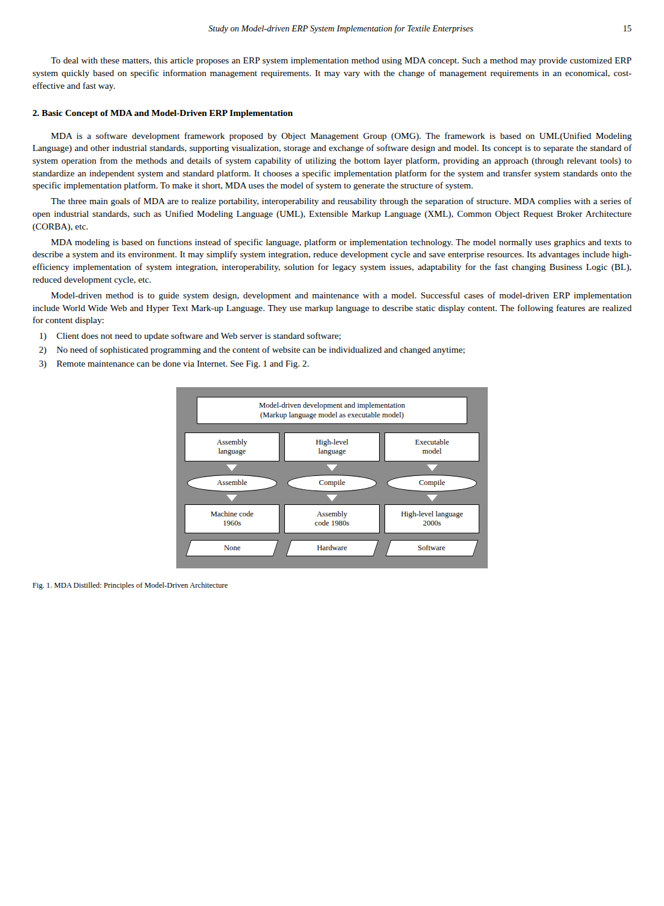Study on Model-driven ERP System Implementation for Textile Enterprises 15
To deal with these matters, this article proposes an ERP system implementation method using MDA concept. Such a method may provide customized ERP system quickly based on specific information management requirements. It may vary with the change of management requirements in an economical, cost-effective and fast way.
2. Basic Concept of MDA and Model-Driven ERP Implementation
MDA is a software development framework proposed by Object Management Group (OMG). The framework is based on UML(Unified Modeling Language) and other industrial standards, supporting visualization, storage and exchange of software design and model. Its concept is to separate the standard of system operation from the methods and details of system capability of utilizing the bottom layer platform, providing an approach (through relevant tools) to standardize an independent system and standard platform. It chooses a specific implementation platform for the system and transfer system standards onto the specific implementation platform. To make it short, MDA uses the model of system to generate the structure of system.
The three main goals of MDA are to realize portability, interoperability and reusability through the separation of structure. MDA complies with a series of open industrial standards, such as Unified Modeling Language (UML), Extensible Markup Language (XML), Common Object Request Broker Architecture (CORBA), etc.
MDA modeling is based on functions instead of specific language, platform or implementation technology. The model normally uses graphics and texts to describe a system and its environment. It may simplify system integration, reduce development cycle and save enterprise resources. Its advantages include high-efficiency implementation of system integration, interoperability, solution for legacy system issues, adaptability for the fast changing Business Logic (BL), reduced development cycle, etc.
Model-driven method is to guide system design, development and maintenance with a model. Successful cases of model-driven ERP implementation include World Wide Web and Hyper Text Mark-up Language. They use markup language to describe static display content. The following features are realized for content display:
Client does not need to update software and Web server is standard software;
No need of sophisticated programming and the content of website can be individualized and changed anytime;
Remote maintenance can be done via Internet. See Fig. 1 and Fig. 2.
Model-driven development and implementation
(Markup language model as executable model)
Assembly
language
High-level
language
Executable
model
Assemble
Compile
Compile
Machine code
1960s
Assembly
code 1980s
High-level language
2000s
None
Hardware
Software
Fig. 1. MDA Distilled: Principles of Model-Driven Architecture